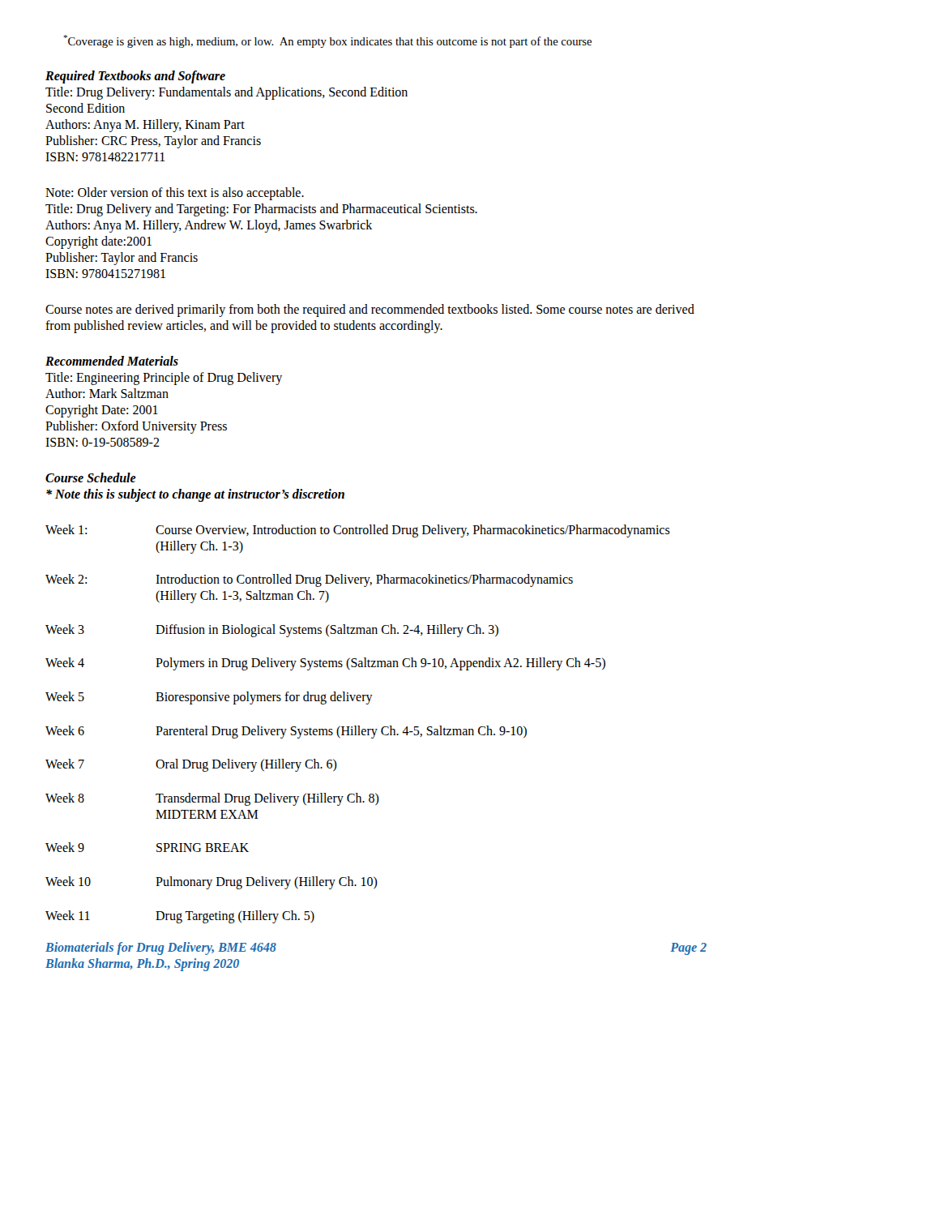*Coverage is given as high, medium, or low. An empty box indicates that this outcome is not part of the course
Required Textbooks and Software
Title: Drug Delivery: Fundamentals and Applications, Second Edition
Second Edition
Authors: Anya M. Hillery, Kinam Part
Publisher: CRC Press, Taylor and Francis
ISBN: 9781482217711
Note: Older version of this text is also acceptable.
Title: Drug Delivery and Targeting: For Pharmacists and Pharmaceutical Scientists.
Authors: Anya M. Hillery, Andrew W. Lloyd, James Swarbrick
Copyright date:2001
Publisher: Taylor and Francis
ISBN: 9780415271981
Course notes are derived primarily from both the required and recommended textbooks listed. Some course notes are derived from published review articles, and will be provided to students accordingly.
Recommended Materials
Title: Engineering Principle of Drug Delivery
Author: Mark Saltzman
Copyright Date: 2001
Publisher: Oxford University Press
ISBN: 0-19-508589-2
Course Schedule
* Note this is subject to change at instructor’s discretion
Week 1:
Course Overview, Introduction to Controlled Drug Delivery, Pharmacokinetics/Pharmacodynamics (Hillery Ch. 1-3)
Week 2:
Introduction to Controlled Drug Delivery, Pharmacokinetics/Pharmacodynamics (Hillery Ch. 1-3, Saltzman Ch. 7)
Week 3
Diffusion in Biological Systems (Saltzman Ch. 2-4, Hillery Ch. 3)
Week 4
Polymers in Drug Delivery Systems (Saltzman Ch 9-10, Appendix A2. Hillery Ch 4-5)
Week 5
Bioresponsive polymers for drug delivery
Week 6
Parenteral Drug Delivery Systems (Hillery Ch. 4-5, Saltzman Ch. 9-10)
Week 7
Oral Drug Delivery (Hillery Ch. 6)
Week 8
Transdermal Drug Delivery (Hillery Ch. 8) MIDTERM EXAM
Week 9
SPRING BREAK
Week 10
Pulmonary Drug Delivery (Hillery Ch. 10)
Week 11
Drug Targeting (Hillery Ch. 5)
Biomaterials for Drug Delivery, BME 4648
Blanka Sharma, Ph.D., Spring 2020
Page 2